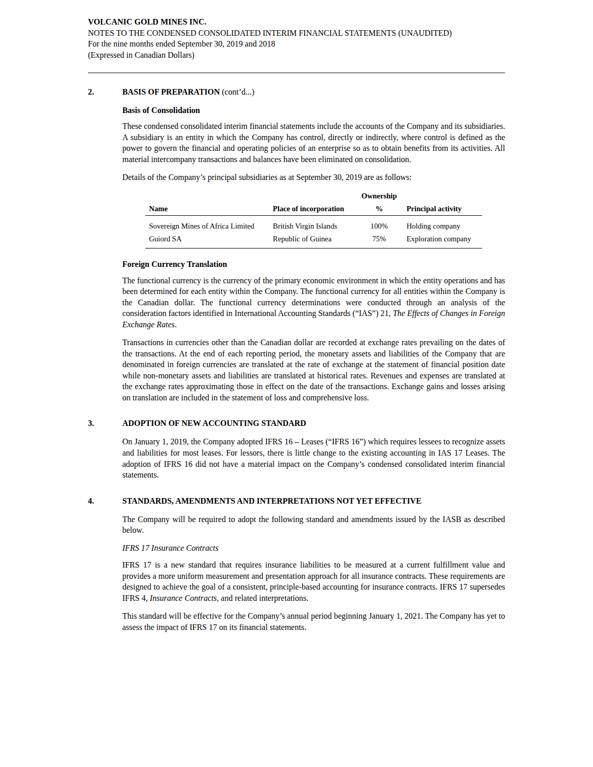Volcanic Gold Mines Inc.
NOTES TO THE CONDENSED CONSOLIDATED INTERIM FINANCIAL STATEMENTS (UNAUDITED)
For the nine months ended September 30, 2019 and 2018
(Expressed in Canadian Dollars)
2. Basis of Preparation (cont’d...)
Basis of Consolidation
These condensed consolidated interim financial statements include the accounts of the Company and its subsidiaries. A subsidiary is an entity in which the Company has control, directly or indirectly, where control is defined as the power to govern the financial and operating policies of an enterprise so as to obtain benefits from its activities. All material intercompany transactions and balances have been eliminated on consolidation.
Details of the Company’s principal subsidiaries as at September 30, 2019 are as follows:
| | | Ownership | |
| --- | --- | --- | --- |
| Name | Place of incorporation | % | Principal activity |
| Sovereign Mines of Africa Limited | British Virgin Islands | 100% | Holding company |
| Guiord SA | Republic of Guinea | 75% | Exploration company |
Foreign Currency Translation
The functional currency is the currency of the primary economic environment in which the entity operations and has been determined for each entity within the Company. The functional currency for all entities within the Company is the Canadian dollar. The functional currency determinations were conducted through an analysis of the consideration factors identified in International Accounting Standards (“IAS”) 21, The Effects of Changes in Foreign Exchange Rates.
Transactions in currencies other than the Canadian dollar are recorded at exchange rates prevailing on the dates of the transactions. At the end of each reporting period, the monetary assets and liabilities of the Company that are denominated in foreign currencies are translated at the rate of exchange at the statement of financial position date while non-monetary assets and liabilities are translated at historical rates. Revenues and expenses are translated at the exchange rates approximating those in effect on the date of the transactions. Exchange gains and losses arising on translation are included in the statement of loss and comprehensive loss.
3. Adoption of New Accounting Standard
On January 1, 2019, the Company adopted IFRS 16 – Leases (“IFRS 16”) which requires lessees to recognize assets and liabilities for most leases. For lessors, there is little change to the existing accounting in IAS 17 Leases. The adoption of IFRS 16 did not have a material impact on the Company’s condensed consolidated interim financial statements.
4. Standards, Amendments and Interpretations Not Yet Effective
The Company will be required to adopt the following standard and amendments issued by the IASB as described below.
IFRS 17 Insurance Contracts
IFRS 17 is a new standard that requires insurance liabilities to be measured at a current fulfillment value and provides a more uniform measurement and presentation approach for all insurance contracts. These requirements are designed to achieve the goal of a consistent, principle-based accounting for insurance contracts. IFRS 17 supersedes IFRS 4, Insurance Contracts, and related interpretations.
This standard will be effective for the Company’s annual period beginning January 1, 2021. The Company has yet to assess the impact of IFRS 17 on its financial statements.